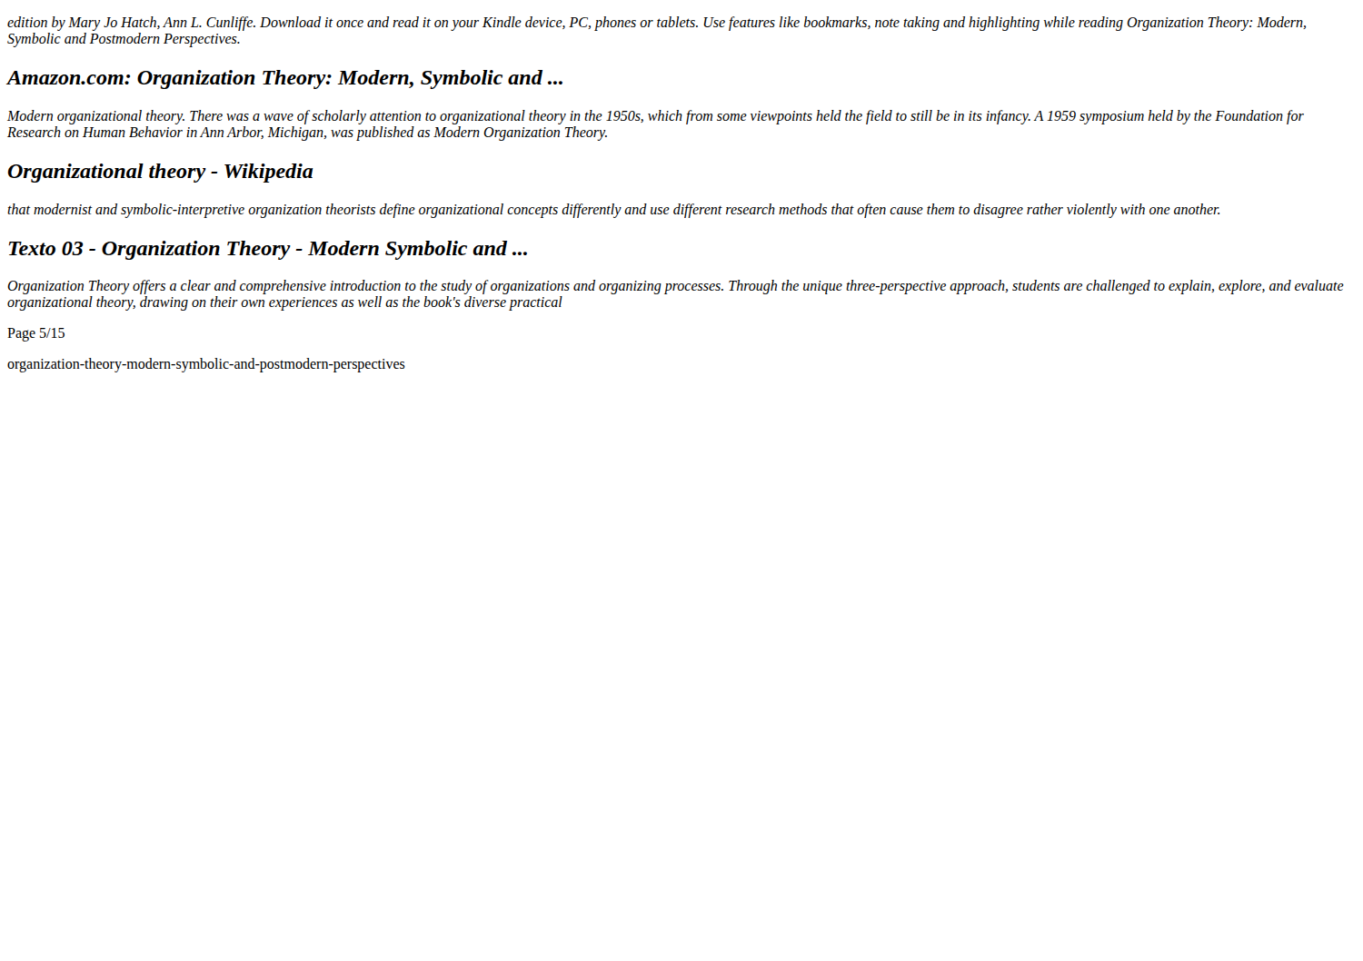edition by Mary Jo Hatch, Ann L. Cunliffe. Download it once and read it on your Kindle device, PC, phones or tablets. Use features like bookmarks, note taking and highlighting while reading Organization Theory: Modern, Symbolic and Postmodern Perspectives.
Amazon.com: Organization Theory: Modern, Symbolic and ...
Modern organizational theory. There was a wave of scholarly attention to organizational theory in the 1950s, which from some viewpoints held the field to still be in its infancy. A 1959 symposium held by the Foundation for Research on Human Behavior in Ann Arbor, Michigan, was published as Modern Organization Theory.
Organizational theory - Wikipedia
that modernist and symbolic-interpretive organization theorists define organizational concepts differently and use different research methods that often cause them to disagree rather violently with one another.
Texto 03 - Organization Theory - Modern Symbolic and ...
Organization Theory offers a clear and comprehensive introduction to the study of organizations and organizing processes. Through the unique three-perspective approach, students are challenged to explain, explore, and evaluate organizational theory, drawing on their own experiences as well as the book's diverse practical
Page 5/15
organization-theory-modern-symbolic-and-postmodern-perspectives